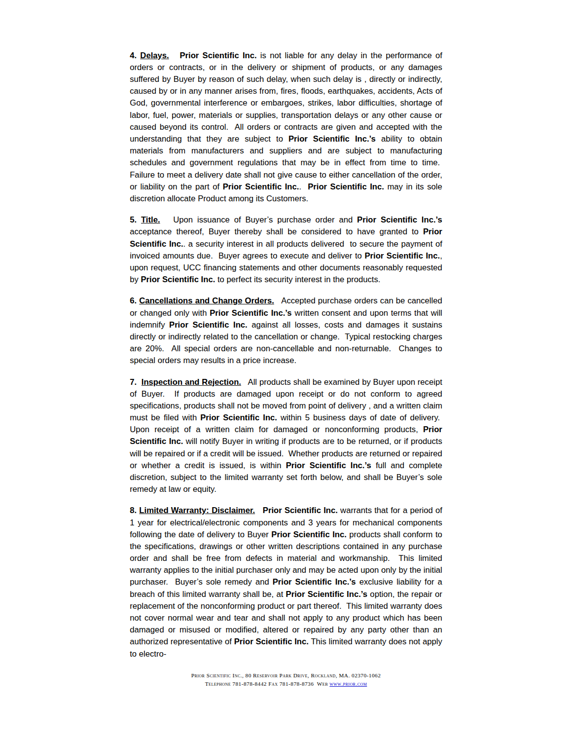4. Delays. Prior Scientific Inc. is not liable for any delay in the performance of orders or contracts, or in the delivery or shipment of products, or any damages suffered by Buyer by reason of such delay, when such delay is , directly or indirectly, caused by or in any manner arises from, fires, floods, earthquakes, accidents, Acts of God, governmental interference or embargoes, strikes, labor difficulties, shortage of labor, fuel, power, materials or supplies, transportation delays or any other cause or caused beyond its control. All orders or contracts are given and accepted with the understanding that they are subject to Prior Scientific Inc.’s ability to obtain materials from manufacturers and suppliers and are subject to manufacturing schedules and government regulations that may be in effect from time to time. Failure to meet a delivery date shall not give cause to either cancellation of the order, or liability on the part of Prior Scientific Inc.. Prior Scientific Inc. may in its sole discretion allocate Product among its Customers.
5. Title. Upon issuance of Buyer’s purchase order and Prior Scientific Inc.’s acceptance thereof, Buyer thereby shall be considered to have granted to Prior Scientific Inc.. a security interest in all products delivered to secure the payment of invoiced amounts due. Buyer agrees to execute and deliver to Prior Scientific Inc., upon request, UCC financing statements and other documents reasonably requested by Prior Scientific Inc. to perfect its security interest in the products.
6. Cancellations and Change Orders. Accepted purchase orders can be cancelled or changed only with Prior Scientific Inc.’s written consent and upon terms that will indemnify Prior Scientific Inc. against all losses, costs and damages it sustains directly or indirectly related to the cancellation or change. Typical restocking charges are 20%. All special orders are non-cancellable and non-returnable. Changes to special orders may results in a price increase.
7. Inspection and Rejection. All products shall be examined by Buyer upon receipt of Buyer. If products are damaged upon receipt or do not conform to agreed specifications, products shall not be moved from point of delivery , and a written claim must be filed with Prior Scientific Inc. within 5 business days of date of delivery. Upon receipt of a written claim for damaged or nonconforming products, Prior Scientific Inc. will notify Buyer in writing if products are to be returned, or if products will be repaired or if a credit will be issued. Whether products are returned or repaired or whether a credit is issued, is within Prior Scientific Inc.’s full and complete discretion, subject to the limited warranty set forth below, and shall be Buyer’s sole remedy at law or equity.
8. Limited Warranty: Disclaimer. Prior Scientific Inc. warrants that for a period of 1 year for electrical/electronic components and 3 years for mechanical components following the date of delivery to Buyer Prior Scientific Inc. products shall conform to the specifications, drawings or other written descriptions contained in any purchase order and shall be free from defects in material and workmanship. This limited warranty applies to the initial purchaser only and may be acted upon only by the initial purchaser. Buyer’s sole remedy and Prior Scientific Inc.’s exclusive liability for a breach of this limited warranty shall be, at Prior Scientific Inc.’s option, the repair or replacement of the nonconforming product or part thereof. This limited warranty does not cover normal wear and tear and shall not apply to any product which has been damaged or misused or modified, altered or repaired by any party other than an authorized representative of Prior Scientific Inc. This limited warranty does not apply to electro-
Prior Scientific Inc., 80 Reservoir Park Drive, Rockland, MA. 02370-1062
Telephone 781-878-8442 Fax 781-878-8736 Web www.prior.com